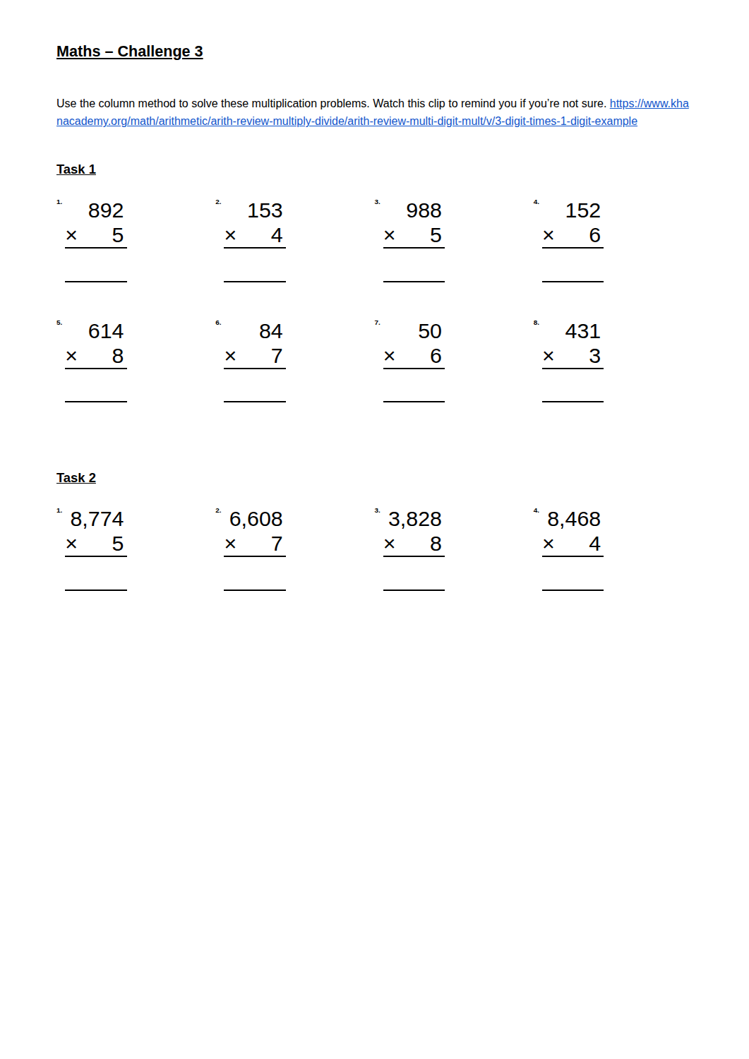Maths – Challenge 3
Use the column method to solve these multiplication problems. Watch this clip to remind you if you’re not sure. https://www.khanacademy.org/math/arithmetic/arith-review-multiply-divide/arith-review-multi-digit-mult/v/3-digit-times-1-digit-example
Task 1
| 1. 892 × 5 | 2. 153 × 4 | 3. 988 × 5 | 4. 152 × 6 |
| 5. 614 × 8 | 6. 84 × 7 | 7. 50 × 6 | 8. 431 × 3 |
Task 2
| 1. 8,774 × 5 | 2. 6,608 × 7 | 3. 3,828 × 8 | 4. 8,468 × 4 |